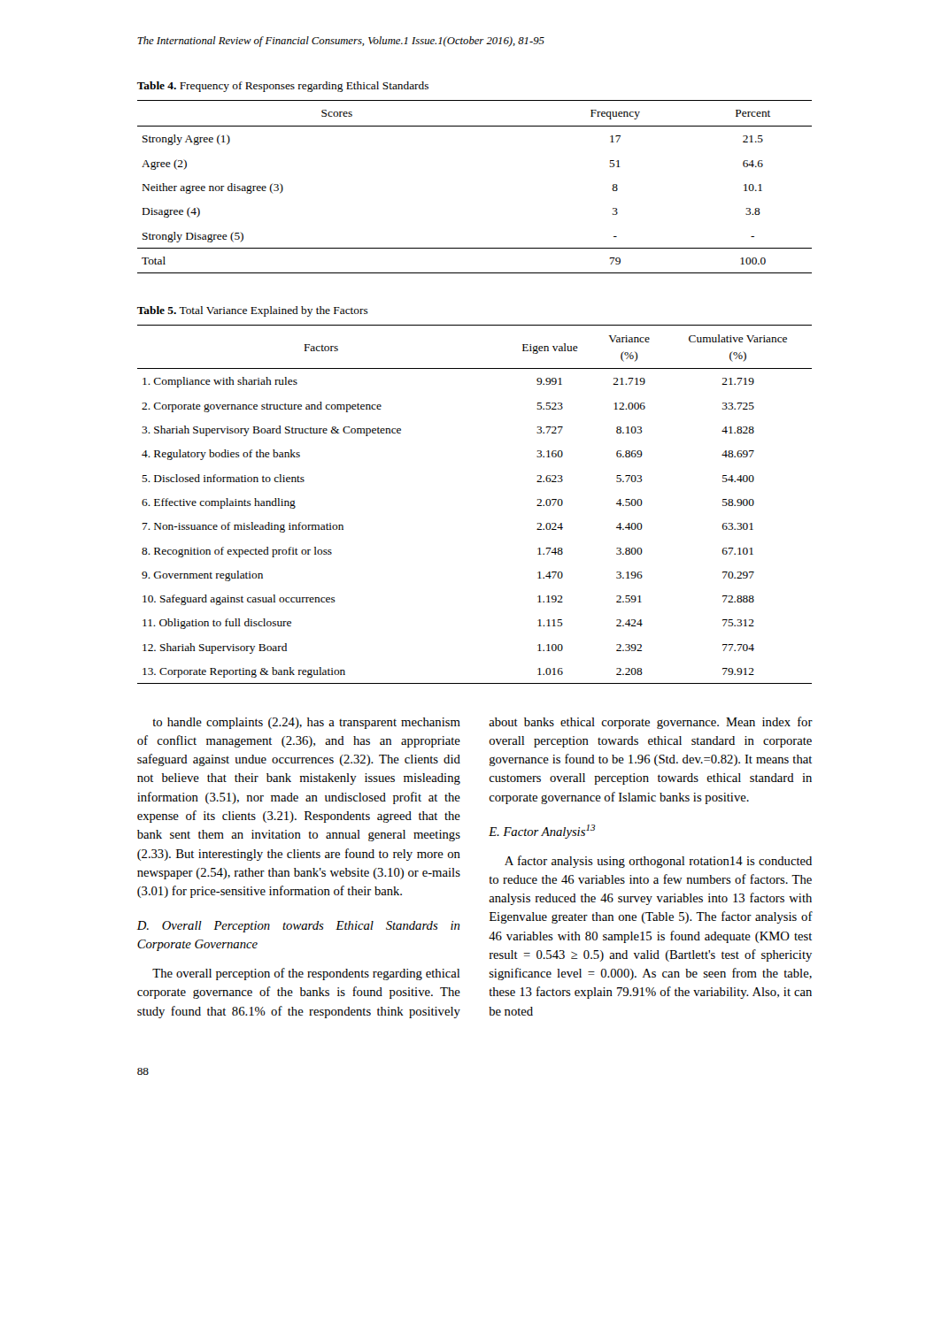The International Review of Financial Consumers, Volume.1 Issue.1(October 2016), 81-95
Table 4. Frequency of Responses regarding Ethical Standards
| Scores | Frequency | Percent |
| --- | --- | --- |
| Strongly Agree (1) | 17 | 21.5 |
| Agree (2) | 51 | 64.6 |
| Neither agree nor disagree (3) | 8 | 10.1 |
| Disagree (4) | 3 | 3.8 |
| Strongly Disagree (5) | - | - |
| Total | 79 | 100.0 |
Table 5. Total Variance Explained by the Factors
| Factors | Eigen value | Variance (%) | Cumulative Variance (%) |
| --- | --- | --- | --- |
| 1. Compliance with shariah rules | 9.991 | 21.719 | 21.719 |
| 2. Corporate governance structure and competence | 5.523 | 12.006 | 33.725 |
| 3. Shariah Supervisory Board Structure & Competence | 3.727 | 8.103 | 41.828 |
| 4. Regulatory bodies of the banks | 3.160 | 6.869 | 48.697 |
| 5. Disclosed information to clients | 2.623 | 5.703 | 54.400 |
| 6. Effective complaints handling | 2.070 | 4.500 | 58.900 |
| 7. Non-issuance of misleading information | 2.024 | 4.400 | 63.301 |
| 8. Recognition of expected profit or loss | 1.748 | 3.800 | 67.101 |
| 9. Government regulation | 1.470 | 3.196 | 70.297 |
| 10. Safeguard against casual occurrences | 1.192 | 2.591 | 72.888 |
| 11. Obligation to full disclosure | 1.115 | 2.424 | 75.312 |
| 12. Shariah Supervisory Board | 1.100 | 2.392 | 77.704 |
| 13. Corporate Reporting & bank regulation | 1.016 | 2.208 | 79.912 |
to handle complaints (2.24), has a transparent mechanism of conflict management (2.36), and has an appropriate safeguard against undue occurrences (2.32). The clients did not believe that their bank mistakenly issues misleading information (3.51), nor made an undisclosed profit at the expense of its clients (3.21). Respondents agreed that the bank sent them an invitation to annual general meetings (2.33). But interestingly the clients are found to rely more on newspaper (2.54), rather than bank's website (3.10) or e-mails (3.01) for price-sensitive information of their bank.
D. Overall Perception towards Ethical Standards in Corporate Governance
The overall perception of the respondents regarding ethical corporate governance of the banks is found positive. The study found that 86.1% of the respondents think positively about banks ethical corporate governance. Mean index for overall perception towards ethical standard in corporate governance is found to be 1.96 (Std. dev.=0.82). It means that customers overall perception towards ethical standard in corporate governance of Islamic banks is positive.
E. Factor Analysis13
A factor analysis using orthogonal rotation14 is conducted to reduce the 46 variables into a few numbers of factors. The analysis reduced the 46 survey variables into 13 factors with Eigenvalue greater than one (Table 5). The factor analysis of 46 variables with 80 sample15 is found adequate (KMO test result = 0.543 ≥ 0.5) and valid (Bartlett's test of sphericity significance level = 0.000). As can be seen from the table, these 13 factors explain 79.91% of the variability. Also, it can be noted
88